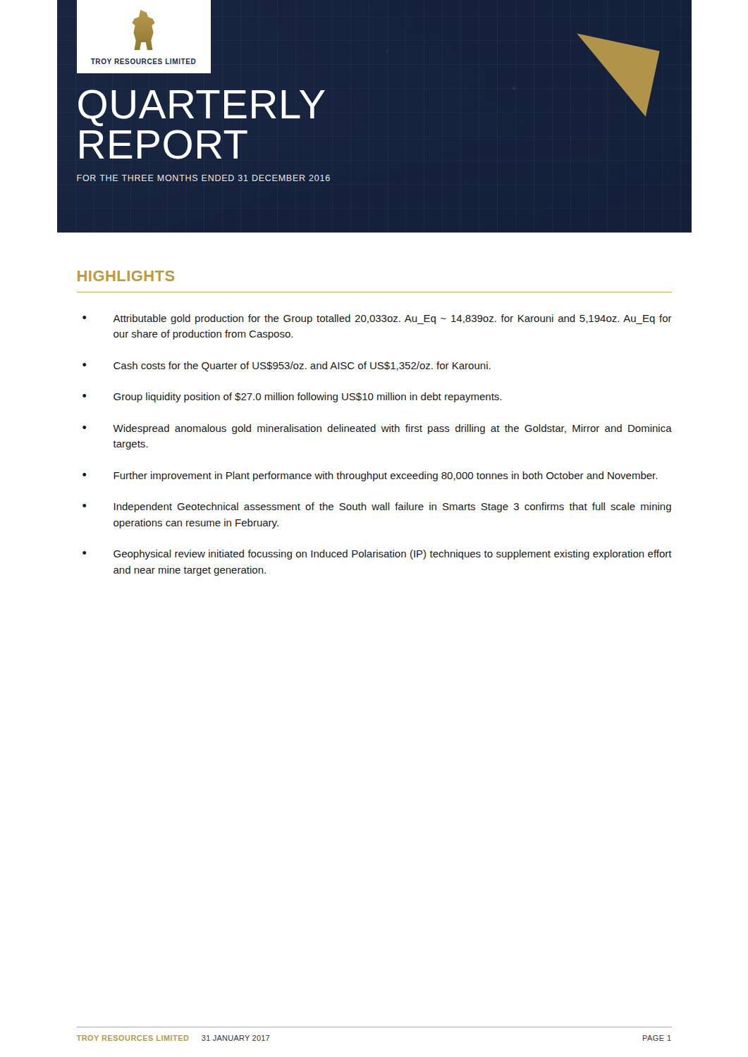TROY RESOURCES LIMITED
QUARTERLY
REPORT
For the three months ended 31 December 2016
HIGHLIGHTS
Attributable gold production for the Group totalled 20,033oz. Au_Eq ~ 14,839oz. for Karouni and 5,194oz. Au_Eq for our share of production from Casposo.
Cash costs for the Quarter of US$953/oz. and AISC of US$1,352/oz. for Karouni.
Group liquidity position of $27.0 million following US$10 million in debt repayments.
Widespread anomalous gold mineralisation delineated with first pass drilling at the Goldstar, Mirror and Dominica targets.
Further improvement in Plant performance with throughput exceeding 80,000 tonnes in both October and November.
Independent Geotechnical assessment of the South wall failure in Smarts Stage 3 confirms that full scale mining operations can resume in February.
Geophysical review initiated focussing on Induced Polarisation (IP) techniques to supplement existing exploration effort and near mine target generation.
TROY RESOURCES LIMITED 31 JANUARY 2017
PAGE 1